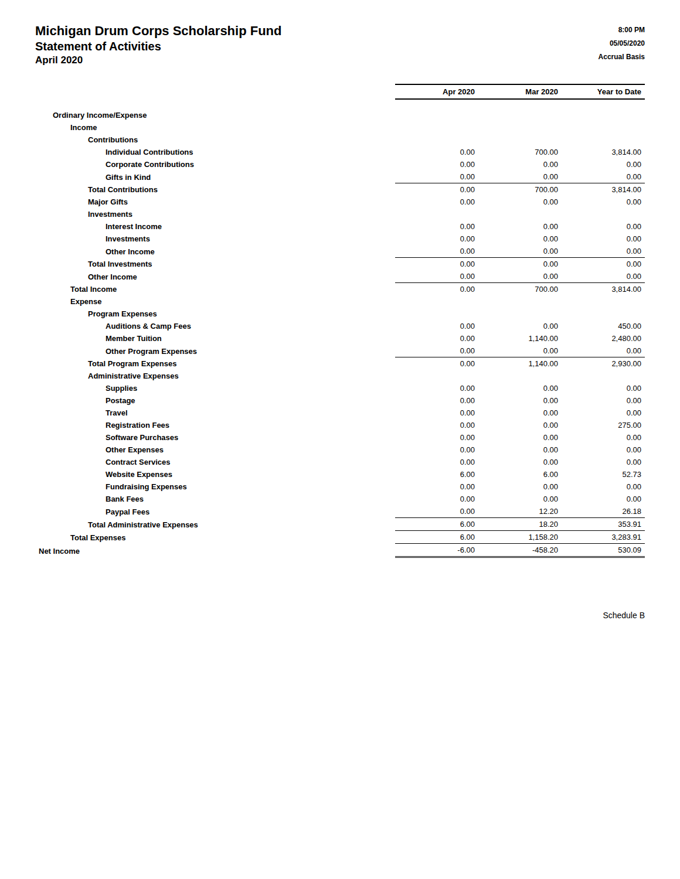Michigan Drum Corps Scholarship Fund
Statement of Activities
April 2020
8:00 PM
05/05/2020
Accrual Basis
| | Apr 2020 | Mar 2020 | Year to Date |
| --- | --- | --- | --- |
| Ordinary Income/Expense | | | |
| Income | | | |
| Contributions | | | |
| Individual Contributions | 0.00 | 700.00 | 3,814.00 |
| Corporate Contributions | 0.00 | 0.00 | 0.00 |
| Gifts in Kind | 0.00 | 0.00 | 0.00 |
| Total Contributions | 0.00 | 700.00 | 3,814.00 |
| Major Gifts | 0.00 | 0.00 | 0.00 |
| Investments | | | |
| Interest Income | 0.00 | 0.00 | 0.00 |
| Investments | 0.00 | 0.00 | 0.00 |
| Other Income | 0.00 | 0.00 | 0.00 |
| Total Investments | 0.00 | 0.00 | 0.00 |
| Other Income | 0.00 | 0.00 | 0.00 |
| Total Income | 0.00 | 700.00 | 3,814.00 |
| Expense | | | |
| Program Expenses | | | |
| Auditions & Camp Fees | 0.00 | 0.00 | 450.00 |
| Member Tuition | 0.00 | 1,140.00 | 2,480.00 |
| Other Program Expenses | 0.00 | 0.00 | 0.00 |
| Total Program Expenses | 0.00 | 1,140.00 | 2,930.00 |
| Administrative Expenses | | | |
| Supplies | 0.00 | 0.00 | 0.00 |
| Postage | 0.00 | 0.00 | 0.00 |
| Travel | 0.00 | 0.00 | 0.00 |
| Registration Fees | 0.00 | 0.00 | 275.00 |
| Software Purchases | 0.00 | 0.00 | 0.00 |
| Other Expenses | 0.00 | 0.00 | 0.00 |
| Contract Services | 0.00 | 0.00 | 0.00 |
| Website Expenses | 6.00 | 6.00 | 52.73 |
| Fundraising Expenses | 0.00 | 0.00 | 0.00 |
| Bank Fees | 0.00 | 0.00 | 0.00 |
| Paypal Fees | 0.00 | 12.20 | 26.18 |
| Total Administrative Expenses | 6.00 | 18.20 | 353.91 |
| Total Expenses | 6.00 | 1,158.20 | 3,283.91 |
| Net Income | -6.00 | -458.20 | 530.09 |
Schedule B